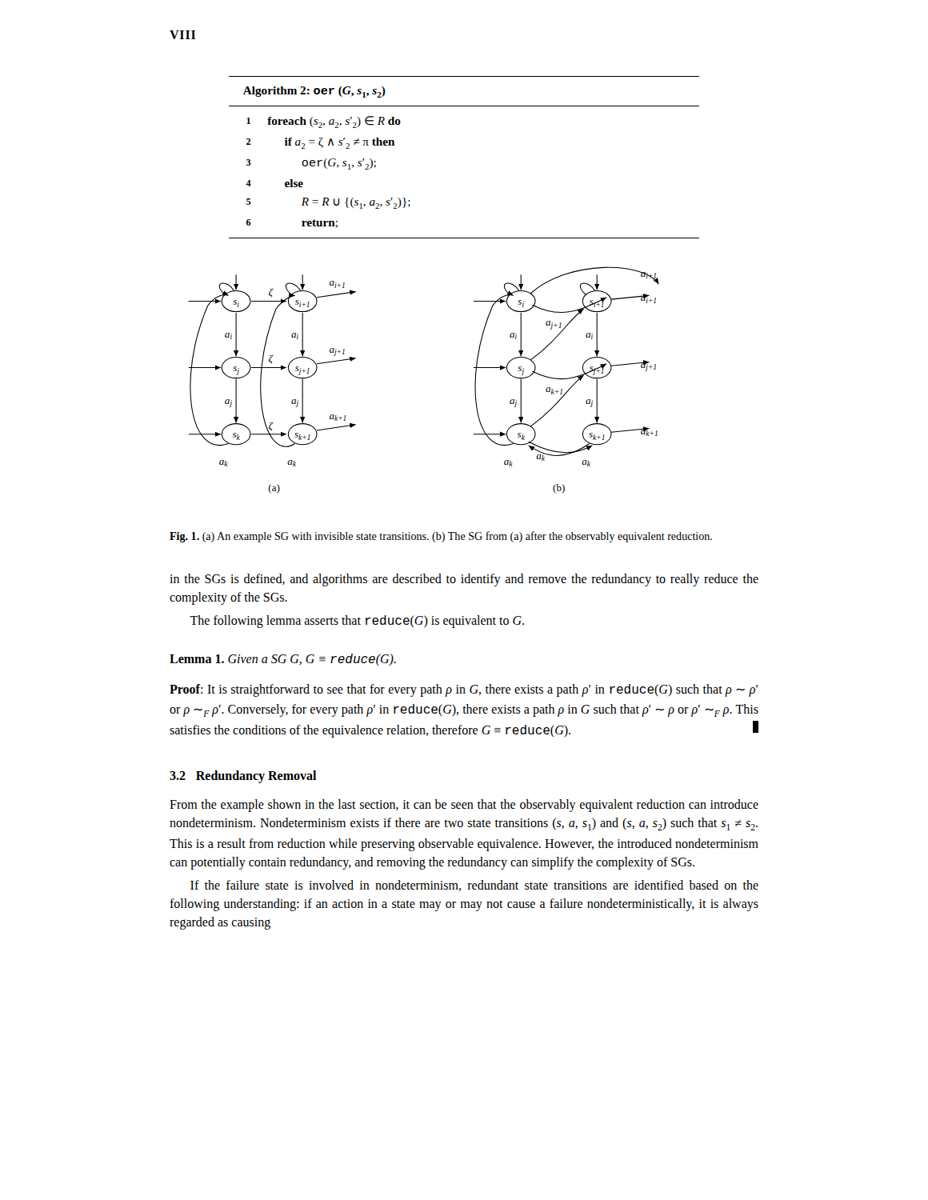VIII
Algorithm 2: oer (G, s1, s2)
foreach (s2, a2, s′2) ∈ R do
if a2 = ζ ∧ s′2 ≠ π then
oer(G, s1, s′2);
else
R = R ∪ {(s1, a2, s′2)};
return;
ζ ζ ζ ai ai aj aj ai+1 aj+1 ak+1 ak ak si si+1 sj sj+1 sk sk+1 (a) ai aj ai aj aj+1 ak+1 ai+1 ai+1 aj+1 ak+1 ak ak ak si si+1 sj sj+1 sk sk+1 (b)
Fig. 1. (a) An example SG with invisible state transitions. (b) The SG from (a) after the observably equivalent reduction.
in the SGs is defined, and algorithms are described to identify and remove the redundancy to really reduce the complexity of the SGs.
The following lemma asserts that reduce(G) is equivalent to G.
Lemma 1. Given a SG G, G ≡ reduce(G).
Proof: It is straightforward to see that for every path ρ in G, there exists a path ρ′ in reduce(G) such that ρ ∼ ρ′ or ρ ∼F ρ′. Conversely, for every path ρ′ in reduce(G), there exists a path ρ in G such that ρ′ ∼ ρ or ρ′ ∼F ρ. This satisfies the conditions of the equivalence relation, therefore G ≡ reduce(G).
3.2 Redundancy Removal
From the example shown in the last section, it can be seen that the observably equivalent reduction can introduce nondeterminism. Nondeterminism exists if there are two state transitions (s, a, s1) and (s, a, s2) such that s1 ≠ s2. This is a result from reduction while preserving observable equivalence. However, the introduced nondeterminism can potentially contain redundancy, and removing the redundancy can simplify the complexity of SGs.
If the failure state is involved in nondeterminism, redundant state transitions are identified based on the following understanding: if an action in a state may or may not cause a failure nondeterministically, it is always regarded as causing